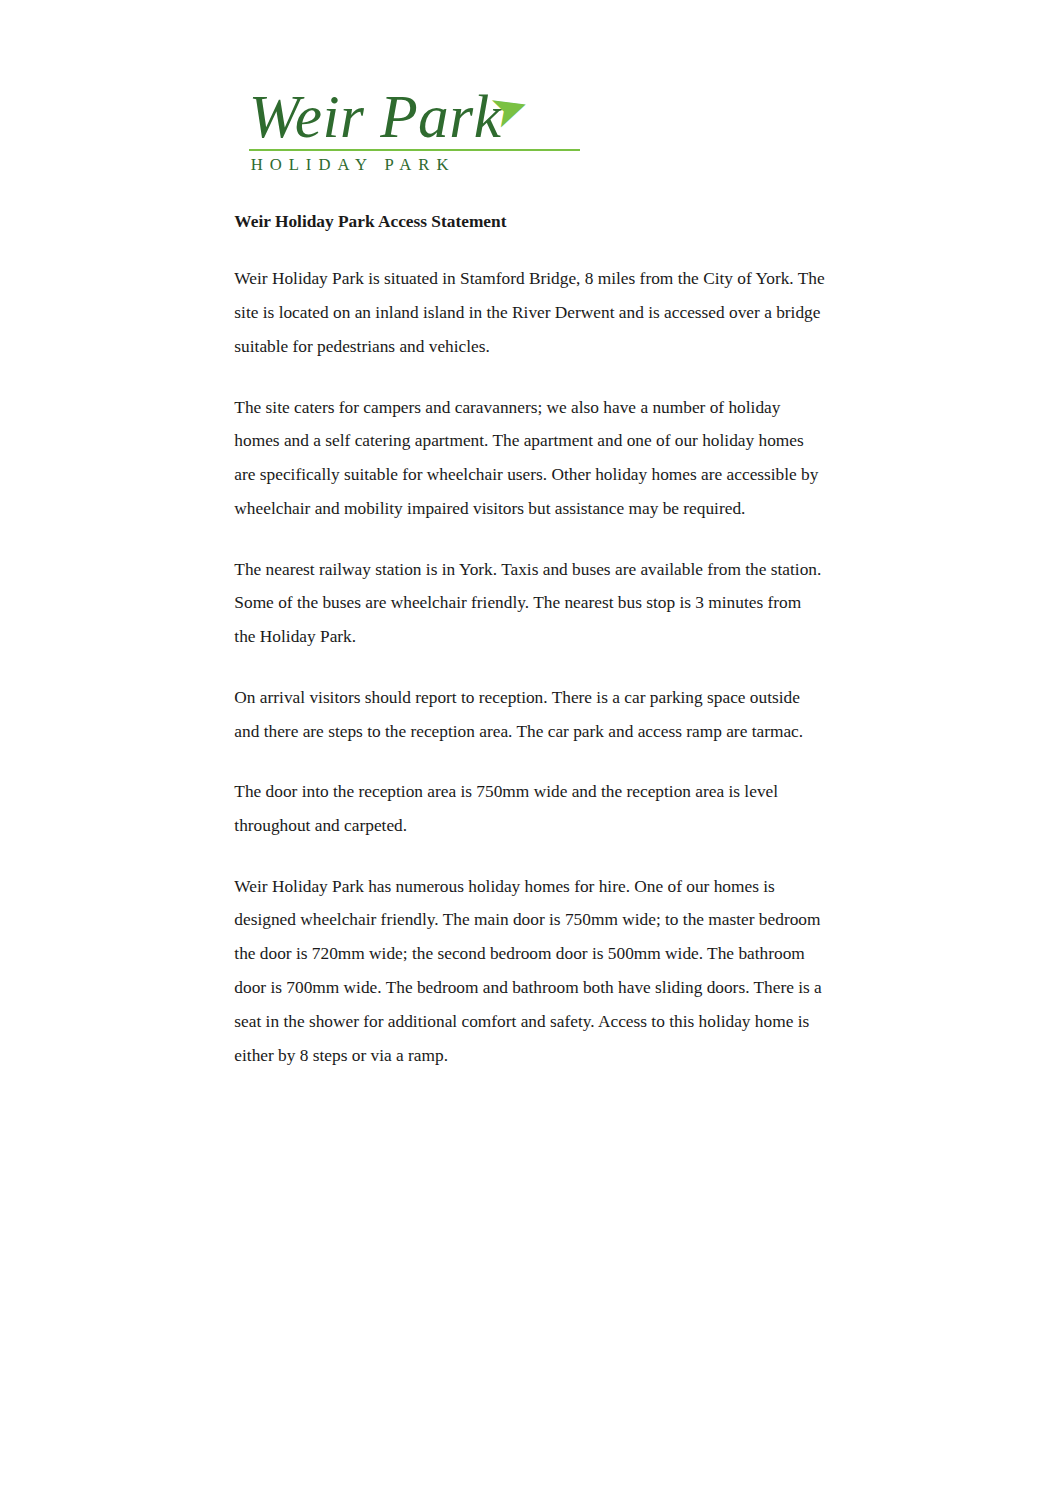Weir Park➤
Holiday Park
Weir Holiday Park Access Statement
Weir Holiday Park is situated in Stamford Bridge, 8 miles from the City of York. The site is located on an inland island in the River Derwent and is accessed over a bridge suitable for pedestrians and vehicles.
The site caters for campers and caravanners; we also have a number of holiday homes and a self catering apartment. The apartment and one of our holiday homes are specifically suitable for wheelchair users. Other holiday homes are accessible by wheelchair and mobility impaired visitors but assistance may be required.
The nearest railway station is in York. Taxis and buses are available from the station. Some of the buses are wheelchair friendly. The nearest bus stop is 3 minutes from the Holiday Park.
On arrival visitors should report to reception. There is a car parking space outside and there are steps to the reception area. The car park and access ramp are tarmac.
The door into the reception area is 750mm wide and the reception area is level throughout and carpeted.
Weir Holiday Park has numerous holiday homes for hire. One of our homes is designed wheelchair friendly. The main door is 750mm wide; to the master bedroom the door is 720mm wide; the second bedroom door is 500mm wide. The bathroom door is 700mm wide. The bedroom and bathroom both have sliding doors. There is a seat in the shower for additional comfort and safety. Access to this holiday home is either by 8 steps or via a ramp.